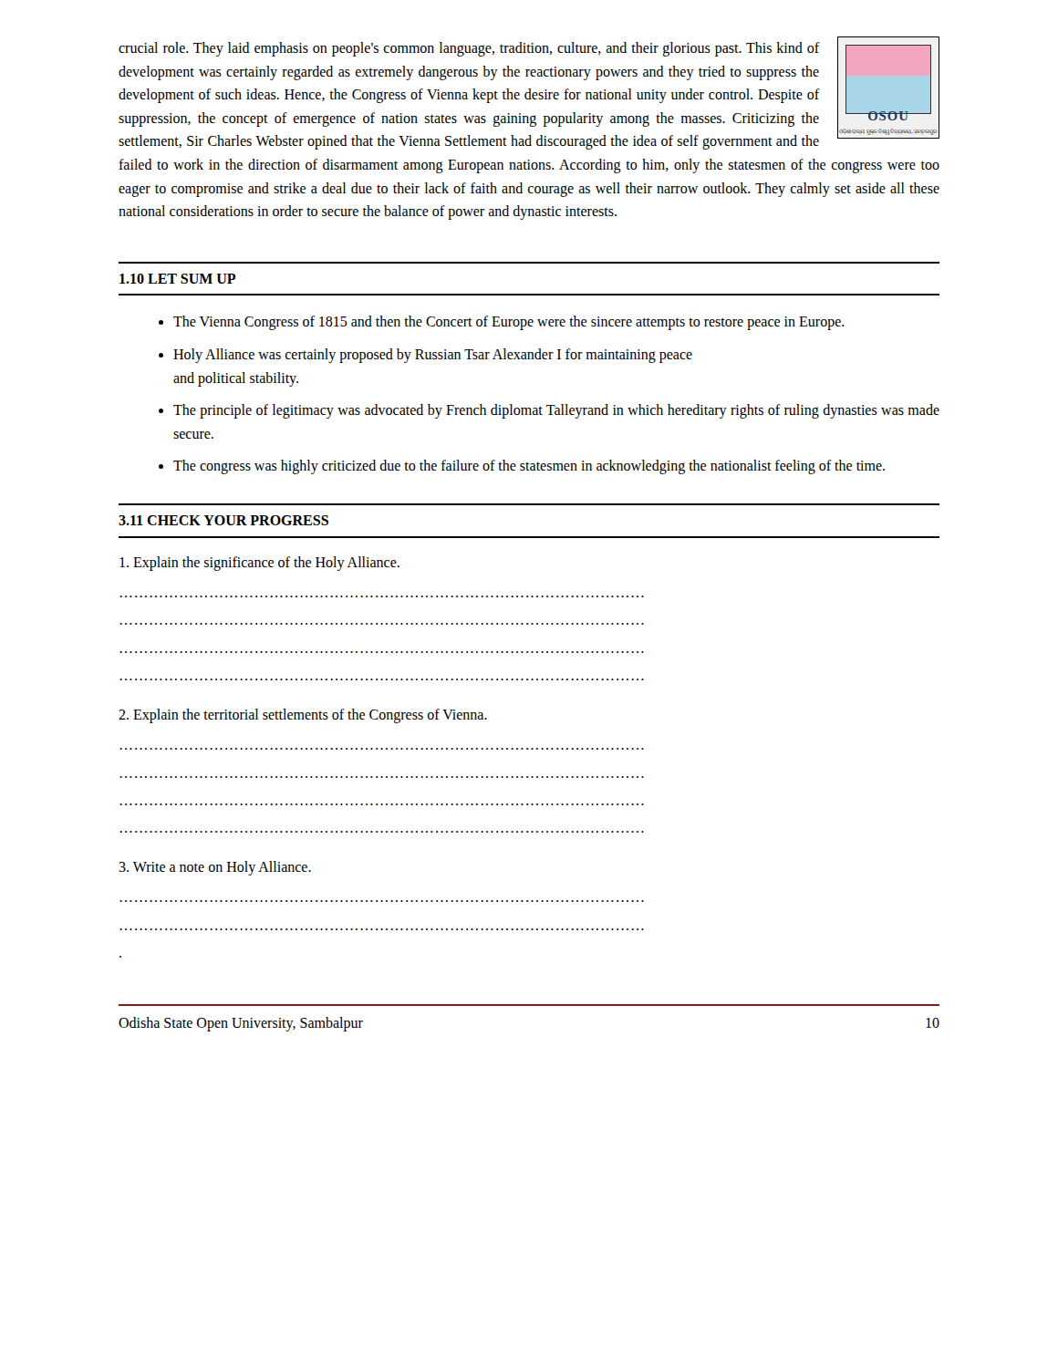OSOU
ଓଡ଼ିଶା ରାଜ୍ୟ ମୁକ୍ତ ବିଶ୍ୱବିଦ୍ୟାଳୟ, ସମ୍ବଲପୁର
crucial role. They laid emphasis on people's common language, tradition, culture, and their glorious past. This kind of development was certainly regarded as extremely dangerous by the reactionary powers and they tried to suppress the development of such ideas. Hence, the Congress of Vienna kept the desire for national unity under control. Despite of suppression, the concept of emergence of nation states was gaining popularity among the masses. Criticizing the settlement, Sir Charles Webster opined that the Vienna Settlement had discouraged the idea of self government and the failed to work in the direction of disarmament among European nations. According to him, only the statesmen of the congress were too eager to compromise and strike a deal due to their lack of faith and courage as well their narrow outlook. They calmly set aside all these national considerations in order to secure the balance of power and dynastic interests.
1.10 LET SUM UP
The Vienna Congress of 1815 and then the Concert of Europe were the sincere attempts to restore peace in Europe.
Holy Alliance was certainly proposed by Russian Tsar Alexander I for maintaining peace
and political stability.
The principle of legitimacy was advocated by French diplomat Talleyrand in which hereditary rights of ruling dynasties was made secure.
The congress was highly criticized due to the failure of the statesmen in acknowledging the nationalist feeling of the time.
3.11 CHECK YOUR PROGRESS
1. Explain the significance of the Holy Alliance.
……………………………………………………………………………………………
……………………………………………………………………………………………
……………………………………………………………………………………………
……………………………………………………………………………………………
2. Explain the territorial settlements of the Congress of Vienna.
……………………………………………………………………………………………
……………………………………………………………………………………………
……………………………………………………………………………………………
……………………………………………………………………………………………
3. Write a note on Holy Alliance.
……………………………………………………………………………………………
……………………………………………………………………………………………
.
Odisha State Open University, Sambalpur 10